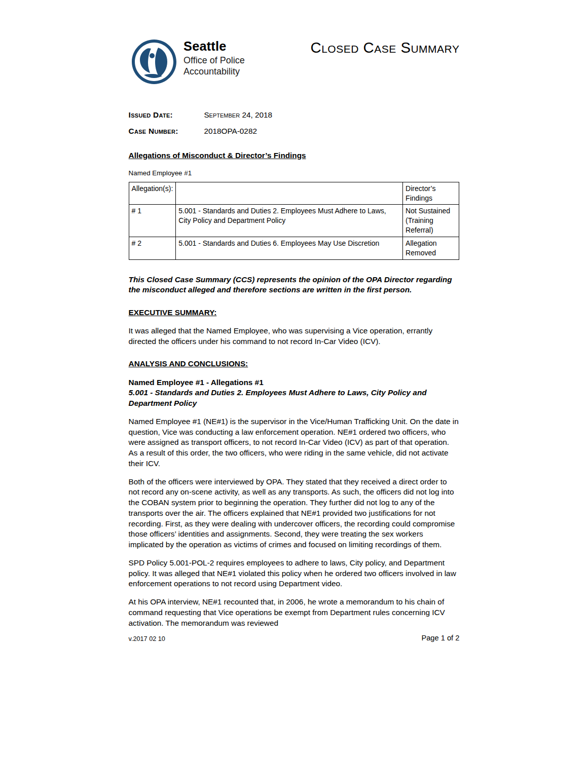Seattle
Office of Police
Accountability
Closed Case Summary
Issued Date:
September 24, 2018
Case Number:
2018OPA-0282
Allegations of Misconduct & Director’s Findings
Named Employee #1
| Allegation(s): | | Director’s Findings |
| --- | --- | --- |
| # 1 | 5.001 - Standards and Duties 2. Employees Must Adhere to Laws, City Policy and Department Policy | Not Sustained (Training Referral) |
| # 2 | 5.001 - Standards and Duties 6. Employees May Use Discretion | Allegation Removed |
This Closed Case Summary (CCS) represents the opinion of the OPA Director regarding the misconduct alleged and therefore sections are written in the first person.
EXECUTIVE SUMMARY:
It was alleged that the Named Employee, who was supervising a Vice operation, errantly directed the officers under his command to not record In-Car Video (ICV).
ANALYSIS AND CONCLUSIONS:
Named Employee #1 - Allegations #1
5.001 - Standards and Duties 2. Employees Must Adhere to Laws, City Policy and Department Policy
Named Employee #1 (NE#1) is the supervisor in the Vice/Human Trafficking Unit. On the date in question, Vice was conducting a law enforcement operation. NE#1 ordered two officers, who were assigned as transport officers, to not record In-Car Video (ICV) as part of that operation. As a result of this order, the two officers, who were riding in the same vehicle, did not activate their ICV.
Both of the officers were interviewed by OPA. They stated that they received a direct order to not record any on-scene activity, as well as any transports. As such, the officers did not log into the COBAN system prior to beginning the operation. They further did not log to any of the transports over the air. The officers explained that NE#1 provided two justifications for not recording. First, as they were dealing with undercover officers, the recording could compromise those officers’ identities and assignments. Second, they were treating the sex workers implicated by the operation as victims of crimes and focused on limiting recordings of them.
SPD Policy 5.001-POL-2 requires employees to adhere to laws, City policy, and Department policy. It was alleged that NE#1 violated this policy when he ordered two officers involved in law enforcement operations to not record using Department video.
At his OPA interview, NE#1 recounted that, in 2006, he wrote a memorandum to his chain of command requesting that Vice operations be exempt from Department rules concerning ICV activation. The memorandum was reviewed
v.2017 02 10
Page 1 of 2